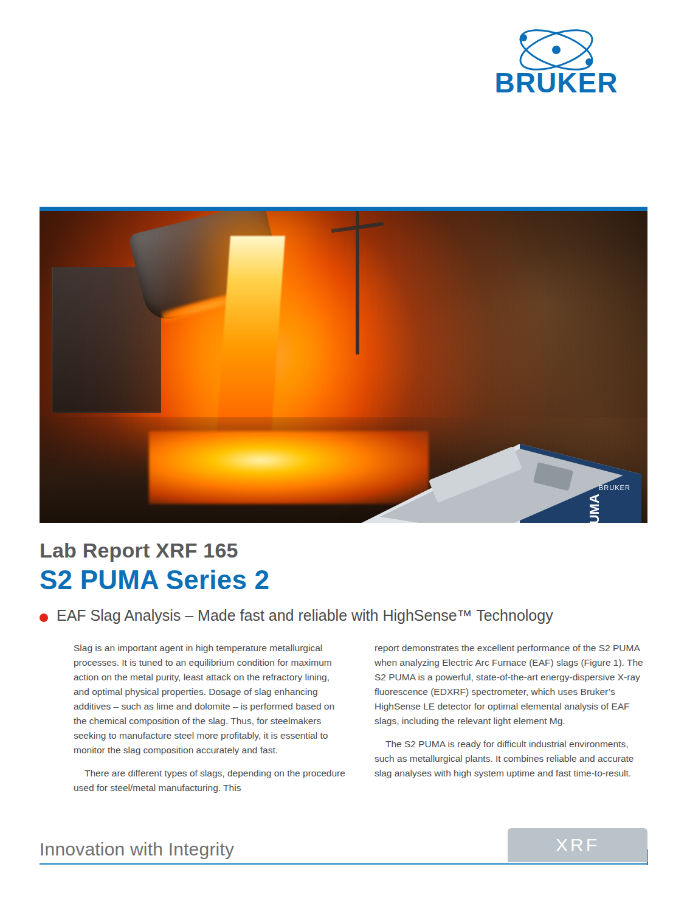BRUKER
S2 PUMA BRUKER
Lab Report XRF 165
S2 PUMA Series 2
EAF Slag Analysis – Made fast and reliable with HighSense™ Technology
Slag is an important agent in high temperature metallurgical processes. It is tuned to an equilibrium condition for maximum action on the metal purity, least attack on the refractory lining, and optimal physical properties. Dosage of slag enhancing additives – such as lime and dolomite – is performed based on the chemical composition of the slag. Thus, for steelmakers seeking to manufacture steel more profitably, it is essential to monitor the slag composition accurately and fast.
There are different types of slags, depending on the procedure used for steel/metal manufacturing. This
report demonstrates the excellent performance of the S2 PUMA when analyzing Electric Arc Furnace (EAF) slags (Figure 1). The S2 PUMA is a powerful, state-of-the-art energy-dispersive X-ray fluorescence (EDXRF) spectrometer, which uses Bruker’s HighSense LE detector for optimal elemental analysis of EAF slags, including the relevant light element Mg.
The S2 PUMA is ready for difficult industrial environments, such as metallurgical plants. It combines reliable and accurate slag analyses with high system uptime and fast time-to-result.
Innovation with Integrity
XRF